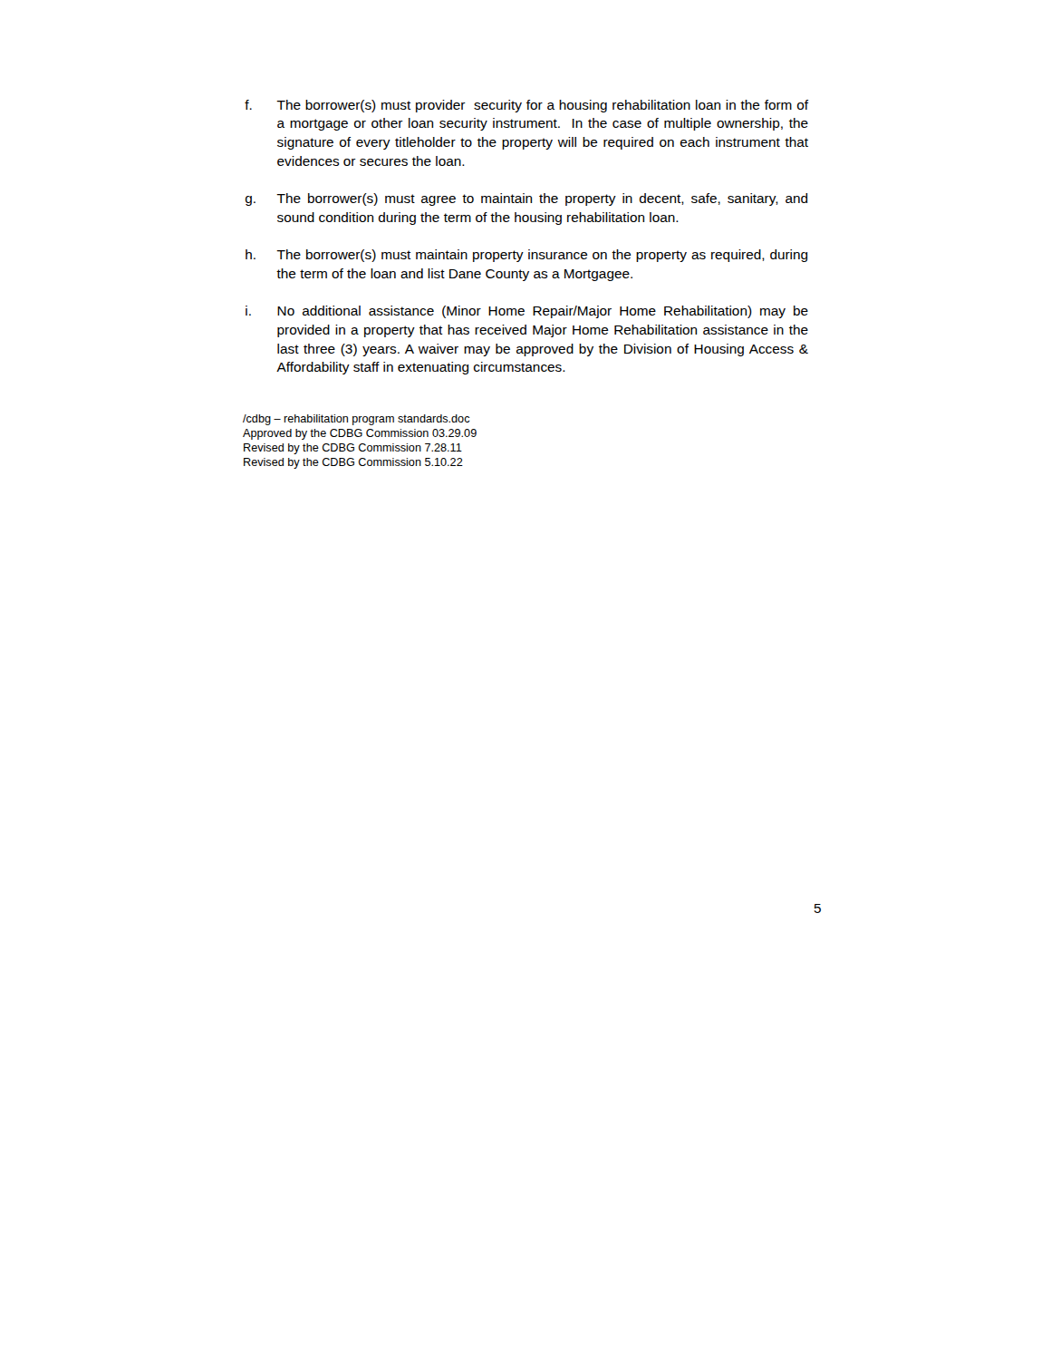f. The borrower(s) must provider security for a housing rehabilitation loan in the form of a mortgage or other loan security instrument. In the case of multiple ownership, the signature of every titleholder to the property will be required on each instrument that evidences or secures the loan.
g. The borrower(s) must agree to maintain the property in decent, safe, sanitary, and sound condition during the term of the housing rehabilitation loan.
h. The borrower(s) must maintain property insurance on the property as required, during the term of the loan and list Dane County as a Mortgagee.
i. No additional assistance (Minor Home Repair/Major Home Rehabilitation) may be provided in a property that has received Major Home Rehabilitation assistance in the last three (3) years. A waiver may be approved by the Division of Housing Access & Affordability staff in extenuating circumstances.
/cdbg – rehabilitation program standards.doc
Approved by the CDBG Commission 03.29.09
Revised by the CDBG Commission 7.28.11
Revised by the CDBG Commission 5.10.22
5